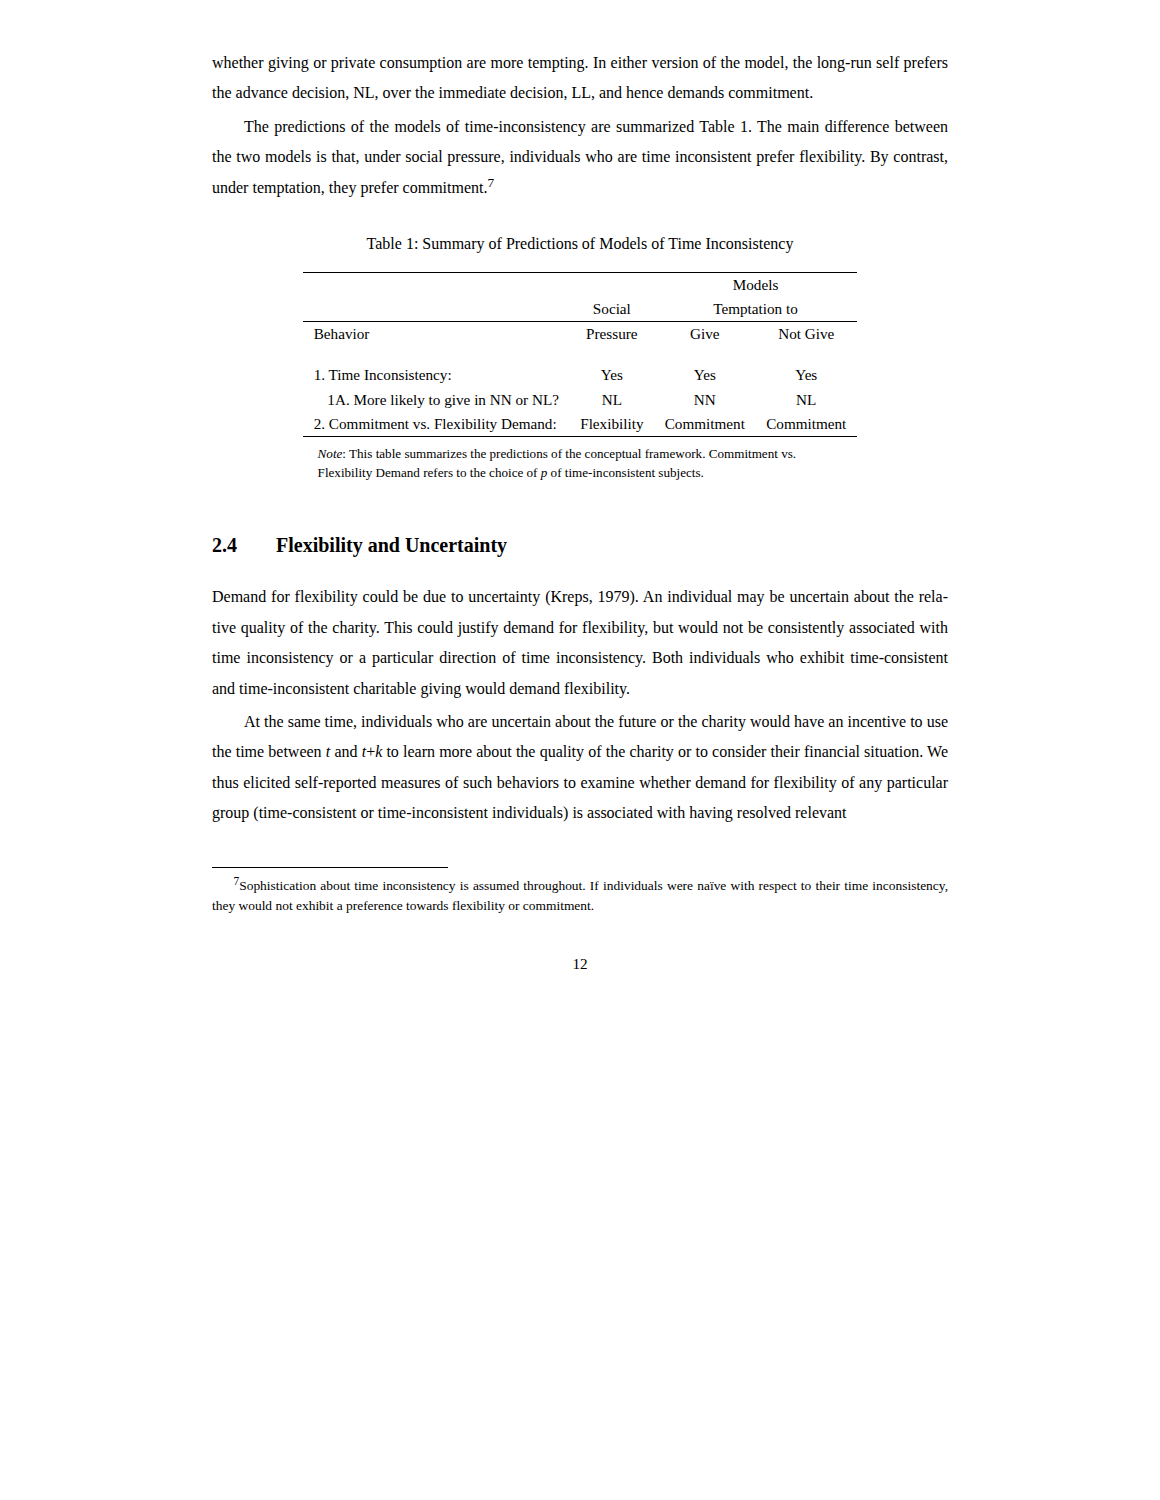whether giving or private consumption are more tempting. In either version of the model, the long-run self prefers the advance decision, NL, over the immediate decision, LL, and hence demands commitment.
The predictions of the models of time-inconsistency are summarized Table 1. The main difference between the two models is that, under social pressure, individuals who are time inconsistent prefer flexibility. By contrast, under temptation, they prefer commitment.7
Table 1: Summary of Predictions of Models of Time Inconsistency
| | | Models |
| --- | --- | --- |
| | Social | Temptation to |
| Behavior | Pressure | Give | Not Give |
| 1. Time Inconsistency: | Yes | Yes | Yes |
| 1A. More likely to give in NN or NL? | NL | NN | NL |
| 2. Commitment vs. Flexibility Demand: | Flexibility | Commitment | Commitment |
Note: This table summarizes the predictions of the conceptual framework. Commitment vs. Flexibility Demand refers to the choice of p of time-inconsistent subjects.
2.4 Flexibility and Uncertainty
Demand for flexibility could be due to uncertainty (Kreps, 1979). An individual may be uncertain about the relative quality of the charity. This could justify demand for flexibility, but would not be consistently associated with time inconsistency or a particular direction of time inconsistency. Both individuals who exhibit time-consistent and time-inconsistent charitable giving would demand flexibility.
At the same time, individuals who are uncertain about the future or the charity would have an incentive to use the time between t and t+k to learn more about the quality of the charity or to consider their financial situation. We thus elicited self-reported measures of such behaviors to examine whether demand for flexibility of any particular group (time-consistent or time-inconsistent individuals) is associated with having resolved relevant
7Sophistication about time inconsistency is assumed throughout. If individuals were naïve with respect to their time inconsistency, they would not exhibit a preference towards flexibility or commitment.
12